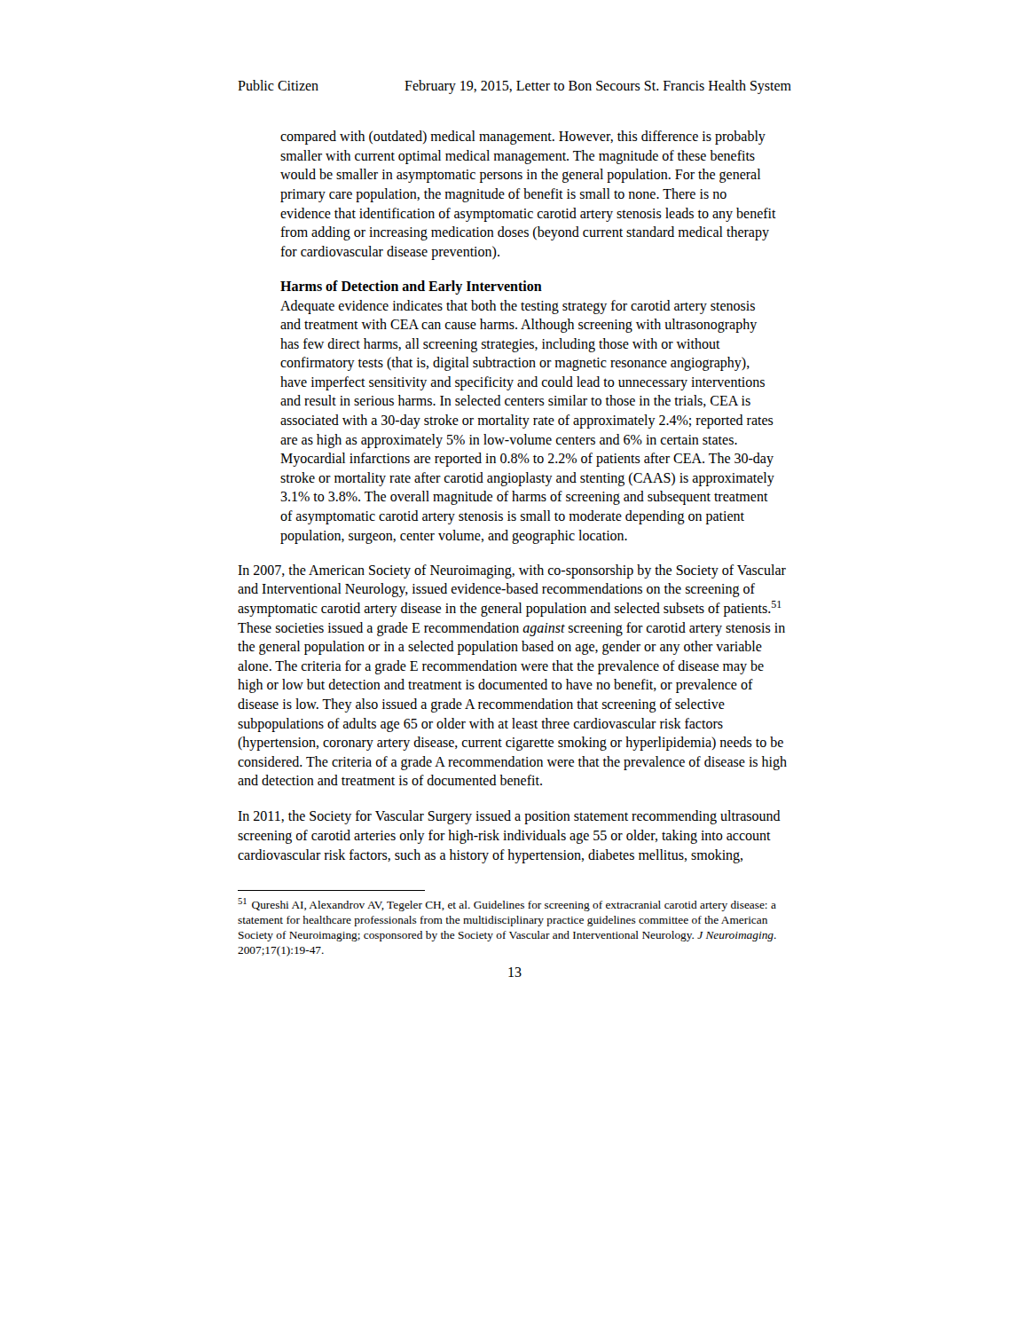Public Citizen February 19, 2015, Letter to Bon Secours St. Francis Health System
compared with (outdated) medical management. However, this difference is probably smaller with current optimal medical management. The magnitude of these benefits would be smaller in asymptomatic persons in the general population. For the general primary care population, the magnitude of benefit is small to none. There is no evidence that identification of asymptomatic carotid artery stenosis leads to any benefit from adding or increasing medication doses (beyond current standard medical therapy for cardiovascular disease prevention).
Harms of Detection and Early Intervention
Adequate evidence indicates that both the testing strategy for carotid artery stenosis and treatment with CEA can cause harms. Although screening with ultrasonography has few direct harms, all screening strategies, including those with or without confirmatory tests (that is, digital subtraction or magnetic resonance angiography), have imperfect sensitivity and specificity and could lead to unnecessary interventions and result in serious harms. In selected centers similar to those in the trials, CEA is associated with a 30-day stroke or mortality rate of approximately 2.4%; reported rates are as high as approximately 5% in low-volume centers and 6% in certain states. Myocardial infarctions are reported in 0.8% to 2.2% of patients after CEA. The 30-day stroke or mortality rate after carotid angioplasty and stenting (CAAS) is approximately 3.1% to 3.8%. The overall magnitude of harms of screening and subsequent treatment of asymptomatic carotid artery stenosis is small to moderate depending on patient population, surgeon, center volume, and geographic location.
In 2007, the American Society of Neuroimaging, with co-sponsorship by the Society of Vascular and Interventional Neurology, issued evidence-based recommendations on the screening of asymptomatic carotid artery disease in the general population and selected subsets of patients.51 These societies issued a grade E recommendation against screening for carotid artery stenosis in the general population or in a selected population based on age, gender or any other variable alone. The criteria for a grade E recommendation were that the prevalence of disease may be high or low but detection and treatment is documented to have no benefit, or prevalence of disease is low. They also issued a grade A recommendation that screening of selective subpopulations of adults age 65 or older with at least three cardiovascular risk factors (hypertension, coronary artery disease, current cigarette smoking or hyperlipidemia) needs to be considered. The criteria of a grade A recommendation were that the prevalence of disease is high and detection and treatment is of documented benefit.
In 2011, the Society for Vascular Surgery issued a position statement recommending ultrasound screening of carotid arteries only for high-risk individuals age 55 or older, taking into account cardiovascular risk factors, such as a history of hypertension, diabetes mellitus, smoking,
51 Qureshi AI, Alexandrov AV, Tegeler CH, et al. Guidelines for screening of extracranial carotid artery disease: a statement for healthcare professionals from the multidisciplinary practice guidelines committee of the American Society of Neuroimaging; cosponsored by the Society of Vascular and Interventional Neurology. J Neuroimaging. 2007;17(1):19-47.
13